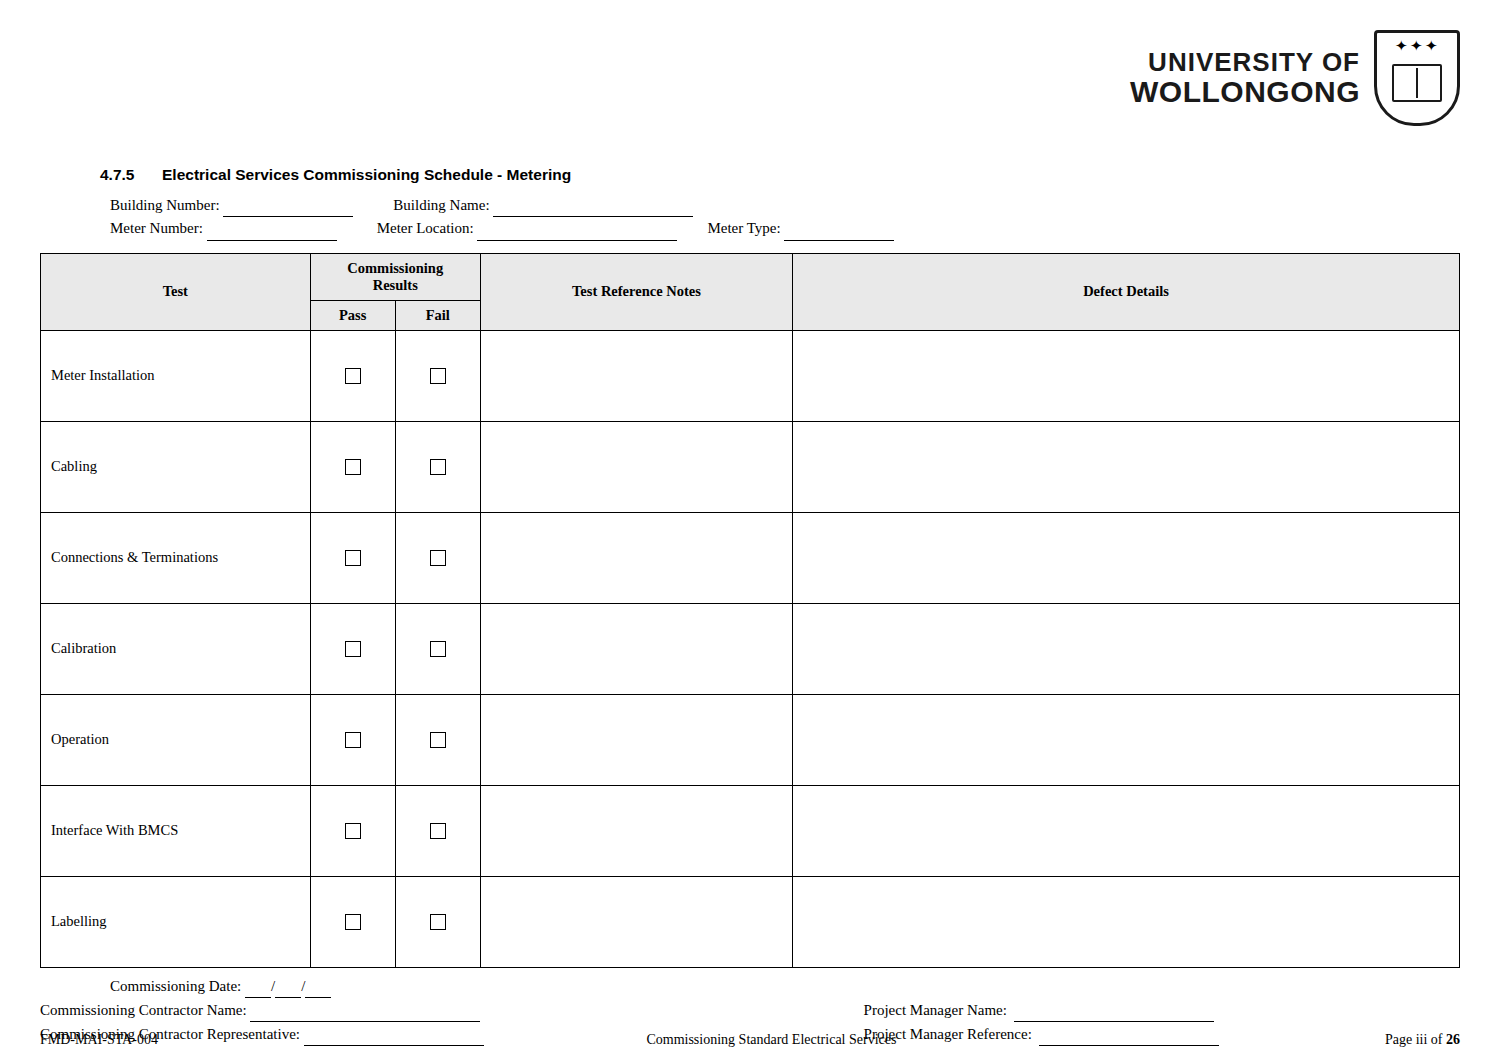UNIVERSITY OF
WOLLONGONG
✦✦✦
4.7.5 Electrical Services Commissioning Schedule - Metering
Building Number: Building Name:
Meter Number: Meter Location: Meter Type:
| Test | Commissioning Results | Test Reference Notes | Defect Details |
| --- | --- | --- | --- |
| Pass | Fail |
| Meter Installation | | | | |
| Cabling | | | | |
| Connections & Terminations | | | | |
| Calibration | | | | |
| Operation | | | | |
| Interface With BMCS | | | | |
| Labelling | | | | |
Commissioning Date: / /
Commissioning Contractor Name:
Commissioning Contractor Representative:
Project Manager Name:
Project Manager Reference:
FMD-MAI-STA-004
Commissioning Standard Electrical Services
Page iii of 26